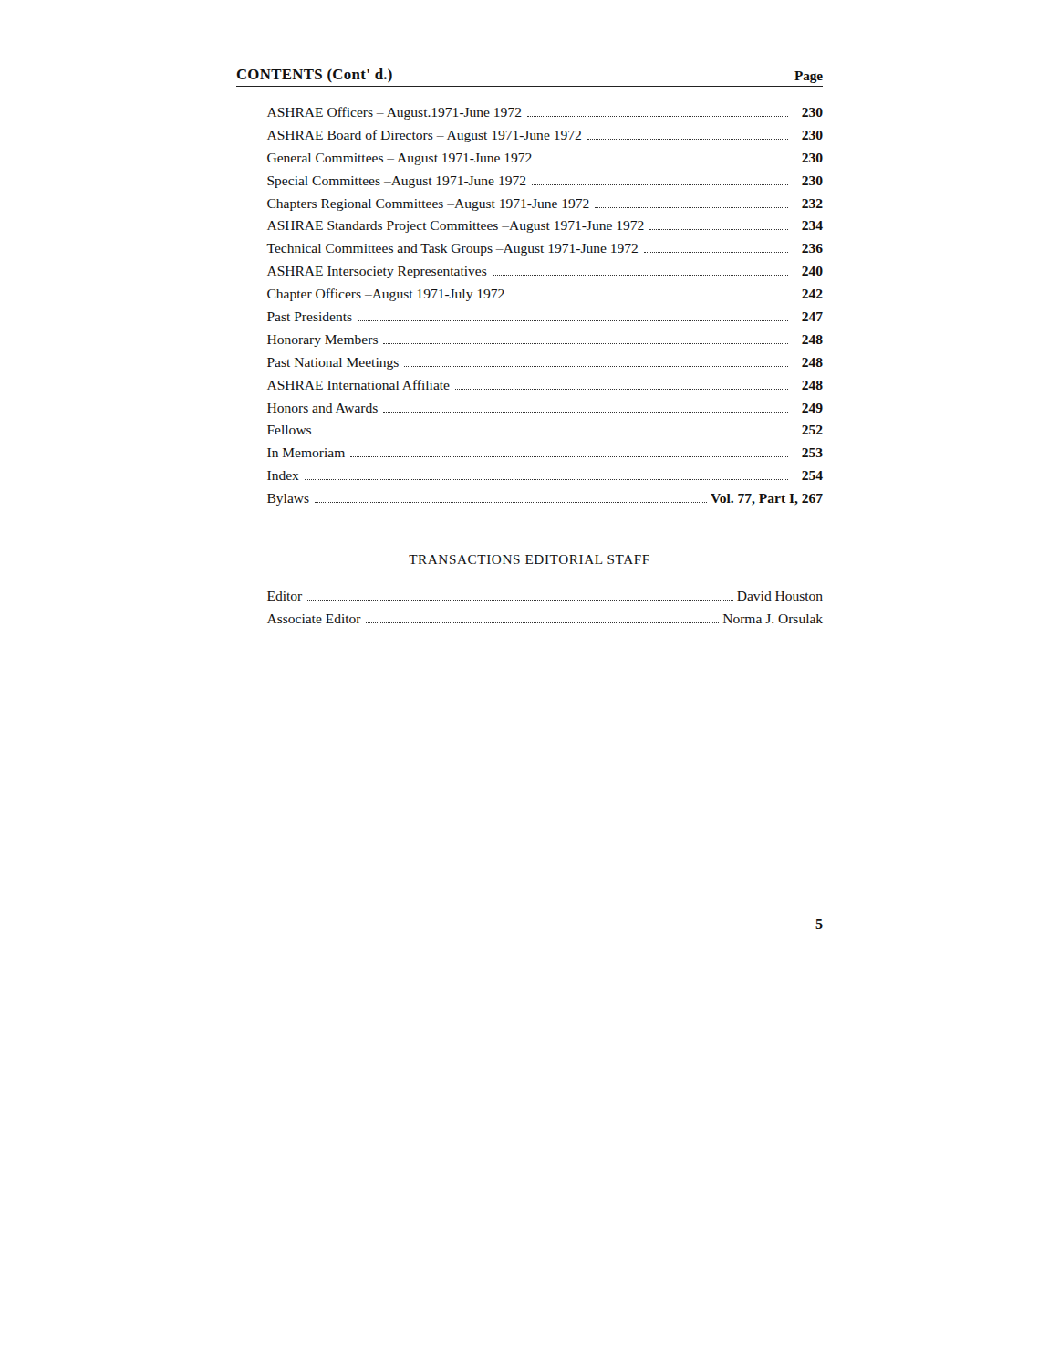CONTENTS (Cont' d.) Page
ASHRAE Officers – August.1971-June 1972 230
ASHRAE Board of Directors – August 1971-June 1972 230
General Committees – August 1971-June 1972 230
Special Committees –August 1971-June 1972 230
Chapters Regional Committees –August 1971-June 1972 232
ASHRAE Standards Project Committees –August 1971-June 1972 234
Technical Committees and Task Groups –August 1971-June 1972 236
ASHRAE Intersociety Representatives 240
Chapter Officers –August 1971-July 1972 242
Past Presidents 247
Honorary Members 248
Past National Meetings 248
ASHRAE International Affiliate 248
Honors and Awards 249
Fellows 252
In Memoriam 253
Index 254
Bylaws Vol. 77, Part I, 267
TRANSACTIONS EDITORIAL STAFF
Editor David Houston
Associate Editor Norma J. Orsulak
5